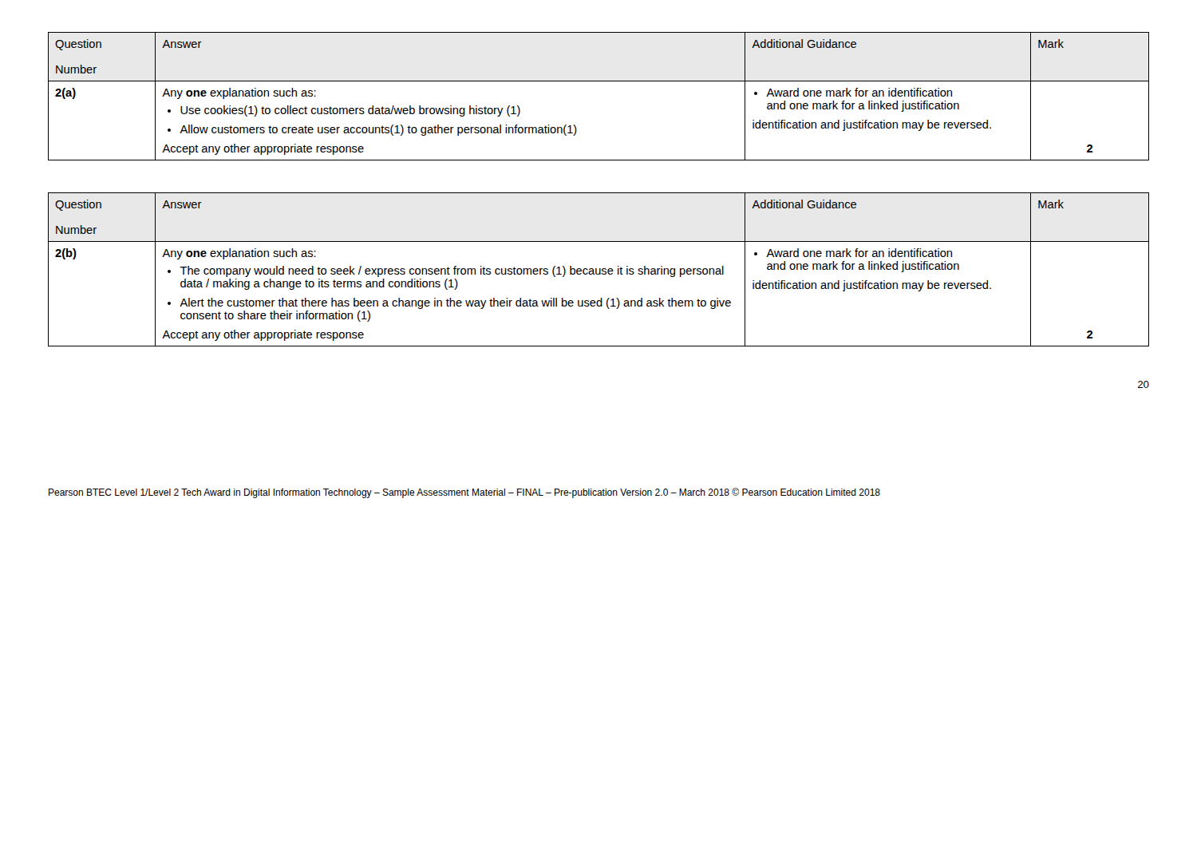| Question Number | Answer | Additional Guidance | Mark |
| --- | --- | --- | --- |
| 2(a) | Any one explanation such as: Use cookies(1) to collect customers data/web browsing history (1) Allow customers to create user accounts(1) to gather personal information(1) Accept any other appropriate response | Award one mark for an identification and one mark for a linked justification identification and justifcation may be reversed. | 2 |
| Question Number | Answer | Additional Guidance | Mark |
| --- | --- | --- | --- |
| 2(b) | Any one explanation such as: The company would need to seek / express consent from its customers (1) because it is sharing personal data / making a change to its terms and conditions (1) Alert the customer that there has been a change in the way their data will be used (1) and ask them to give consent to share their information (1) Accept any other appropriate response | Award one mark for an identification and one mark for a linked justification identification and justifcation may be reversed. | 2 |
20
Pearson BTEC Level 1/Level 2 Tech Award in Digital Information Technology – Sample Assessment Material – FINAL – Pre-publication Version 2.0 – March 2018 © Pearson Education Limited 2018